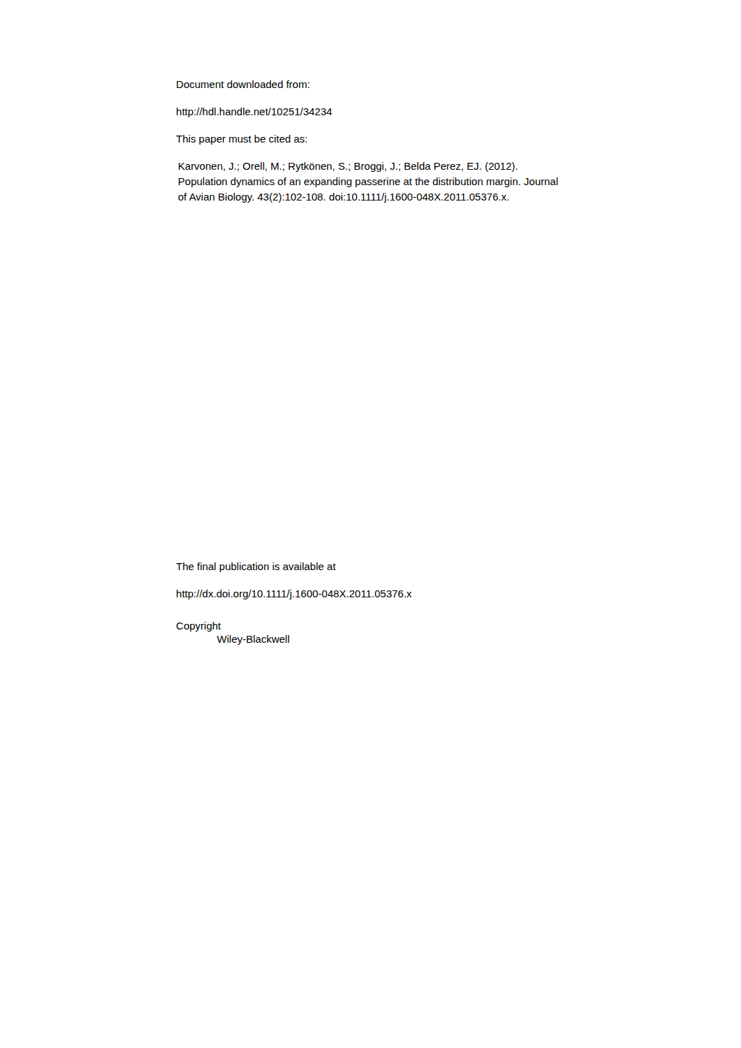Document downloaded from:
http://hdl.handle.net/10251/34234
This paper must be cited as:
Karvonen, J.; Orell, M.; Rytkönen, S.; Broggi, J.; Belda Perez, EJ. (2012). Population dynamics of an expanding passerine at the distribution margin. Journal of Avian Biology. 43(2):102-108. doi:10.1111/j.1600-048X.2011.05376.x.
The final publication is available at
http://dx.doi.org/10.1111/j.1600-048X.2011.05376.x
Copyright Wiley-Blackwell